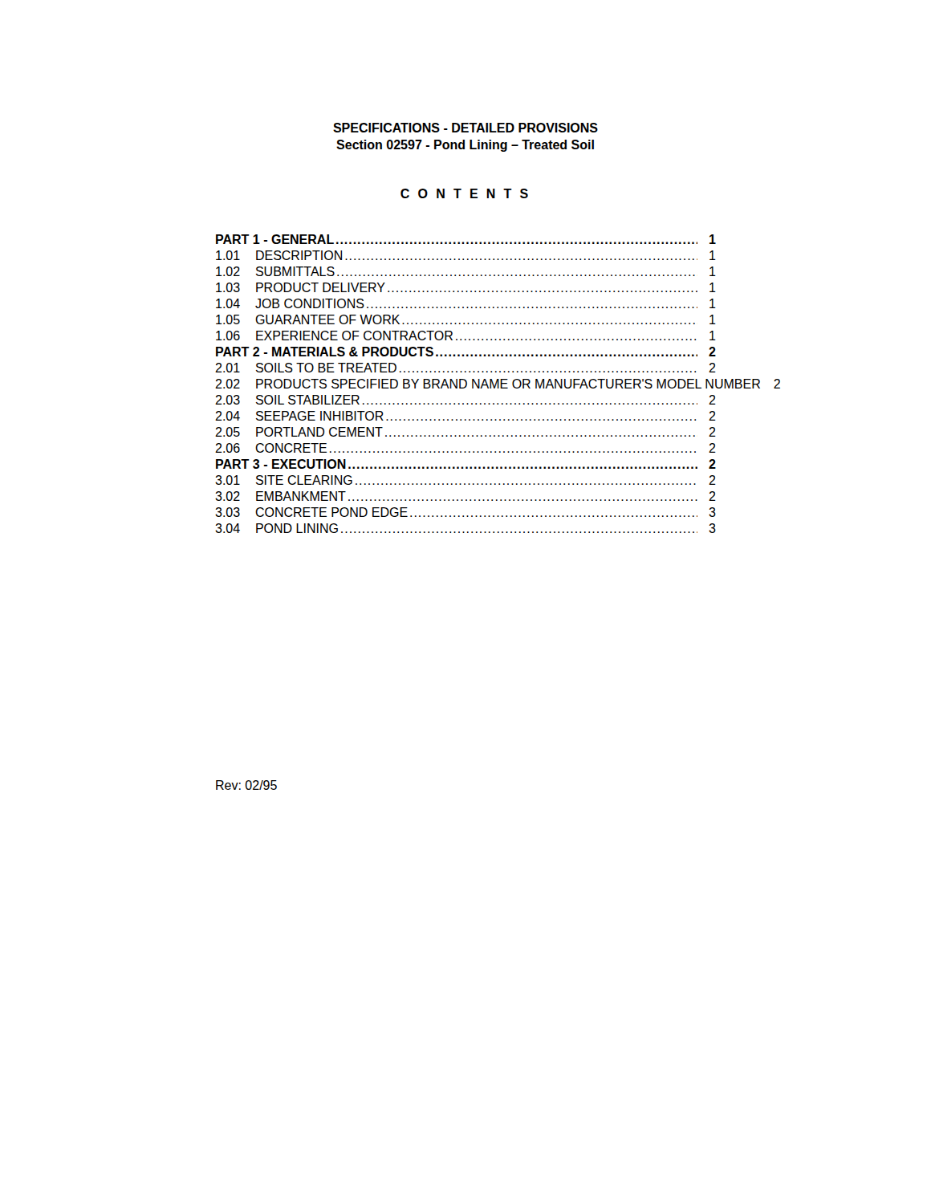SPECIFICATIONS - DETAILED PROVISIONS
Section 02597 - Pond Lining – Treated Soil
C O N T E N T S
PART 1 - GENERAL .................................................................................................................................. 1
1.01 DESCRIPTION ............................................................................................................................. 1
1.02 SUBMITTALS ............................................................................................................................... 1
1.03 PRODUCT DELIVERY ................................................................................................................... 1
1.04 JOB CONDITIONS ....................................................................................................................... 1
1.05 GUARANTEE OF WORK ............................................................................................................... 1
1.06 EXPERIENCE OF CONTRACTOR ............................................................................................... 1
PART 2 - MATERIALS & PRODUCTS ................................................................................................. 2
2.01 SOILS TO BE TREATED ................................................................................................................. 2
2.02 PRODUCTS SPECIFIED BY BRAND NAME OR MANUFACTURER'S MODEL NUMBER ................. 2
2.03 SOIL STABILIZER ......................................................................................................................... 2
2.04 SEEPAGE INHIBITOR ................................................................................................................. 2
2.05 PORTLAND CEMENT ................................................................................................................. 2
2.06 CONCRETE ................................................................................................................................. 2
PART 3 - EXECUTION .............................................................................................................................. 2
3.01 SITE CLEARING ........................................................................................................................... 2
3.02 EMBANKMENT ......................................................................................................................... 2
3.03 CONCRETE POND EDGE ............................................................................................................. 3
3.04 POND LINING ........................................................................................................................... 3
Rev: 02/95